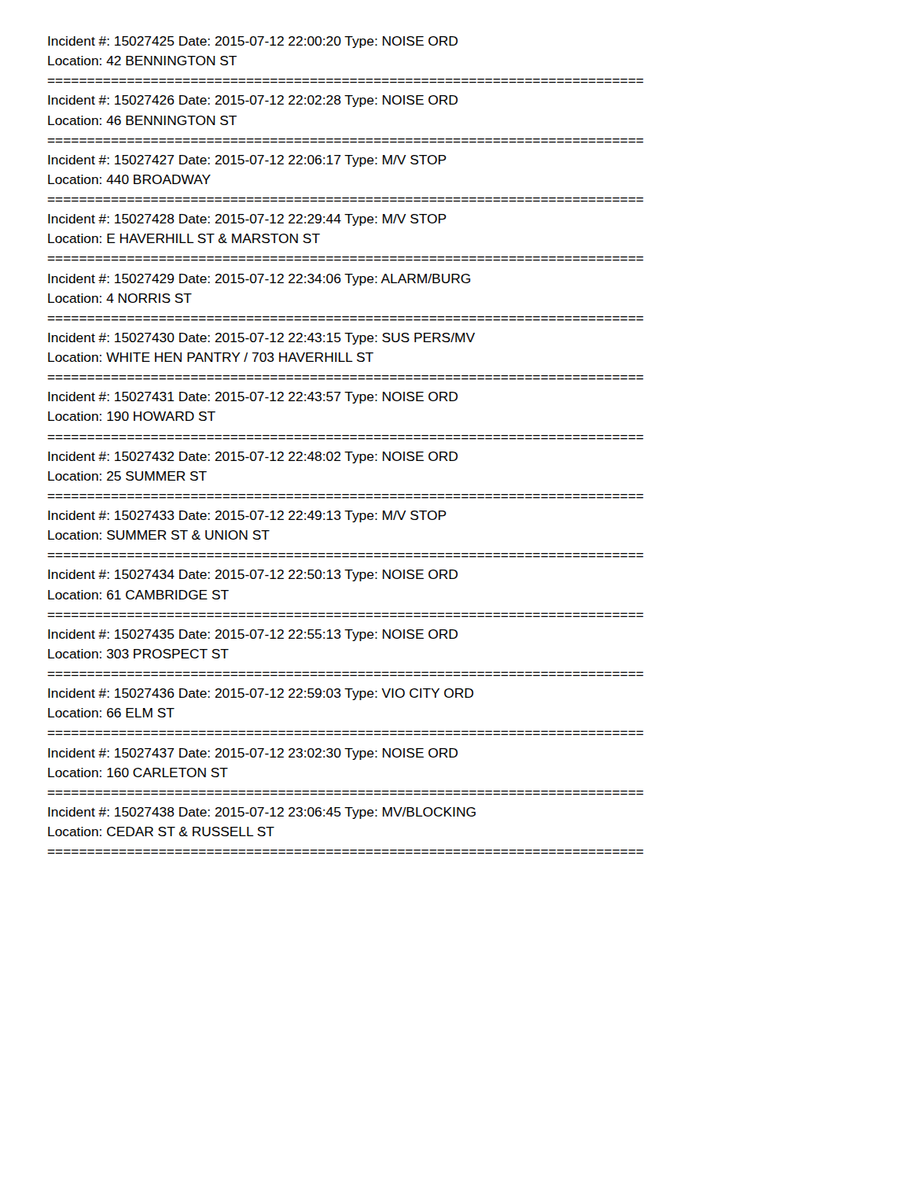Incident #: 15027425 Date: 2015-07-12 22:00:20 Type: NOISE ORD
Location: 42 BENNINGTON ST
===========================================================================
Incident #: 15027426 Date: 2015-07-12 22:02:28 Type: NOISE ORD
Location: 46 BENNINGTON ST
===========================================================================
Incident #: 15027427 Date: 2015-07-12 22:06:17 Type: M/V STOP
Location: 440 BROADWAY
===========================================================================
Incident #: 15027428 Date: 2015-07-12 22:29:44 Type: M/V STOP
Location: E HAVERHILL ST & MARSTON ST
===========================================================================
Incident #: 15027429 Date: 2015-07-12 22:34:06 Type: ALARM/BURG
Location: 4 NORRIS ST
===========================================================================
Incident #: 15027430 Date: 2015-07-12 22:43:15 Type: SUS PERS/MV
Location: WHITE HEN PANTRY / 703 HAVERHILL ST
===========================================================================
Incident #: 15027431 Date: 2015-07-12 22:43:57 Type: NOISE ORD
Location: 190 HOWARD ST
===========================================================================
Incident #: 15027432 Date: 2015-07-12 22:48:02 Type: NOISE ORD
Location: 25 SUMMER ST
===========================================================================
Incident #: 15027433 Date: 2015-07-12 22:49:13 Type: M/V STOP
Location: SUMMER ST & UNION ST
===========================================================================
Incident #: 15027434 Date: 2015-07-12 22:50:13 Type: NOISE ORD
Location: 61 CAMBRIDGE ST
===========================================================================
Incident #: 15027435 Date: 2015-07-12 22:55:13 Type: NOISE ORD
Location: 303 PROSPECT ST
===========================================================================
Incident #: 15027436 Date: 2015-07-12 22:59:03 Type: VIO CITY ORD
Location: 66 ELM ST
===========================================================================
Incident #: 15027437 Date: 2015-07-12 23:02:30 Type: NOISE ORD
Location: 160 CARLETON ST
===========================================================================
Incident #: 15027438 Date: 2015-07-12 23:06:45 Type: MV/BLOCKING
Location: CEDAR ST & RUSSELL ST
===========================================================================